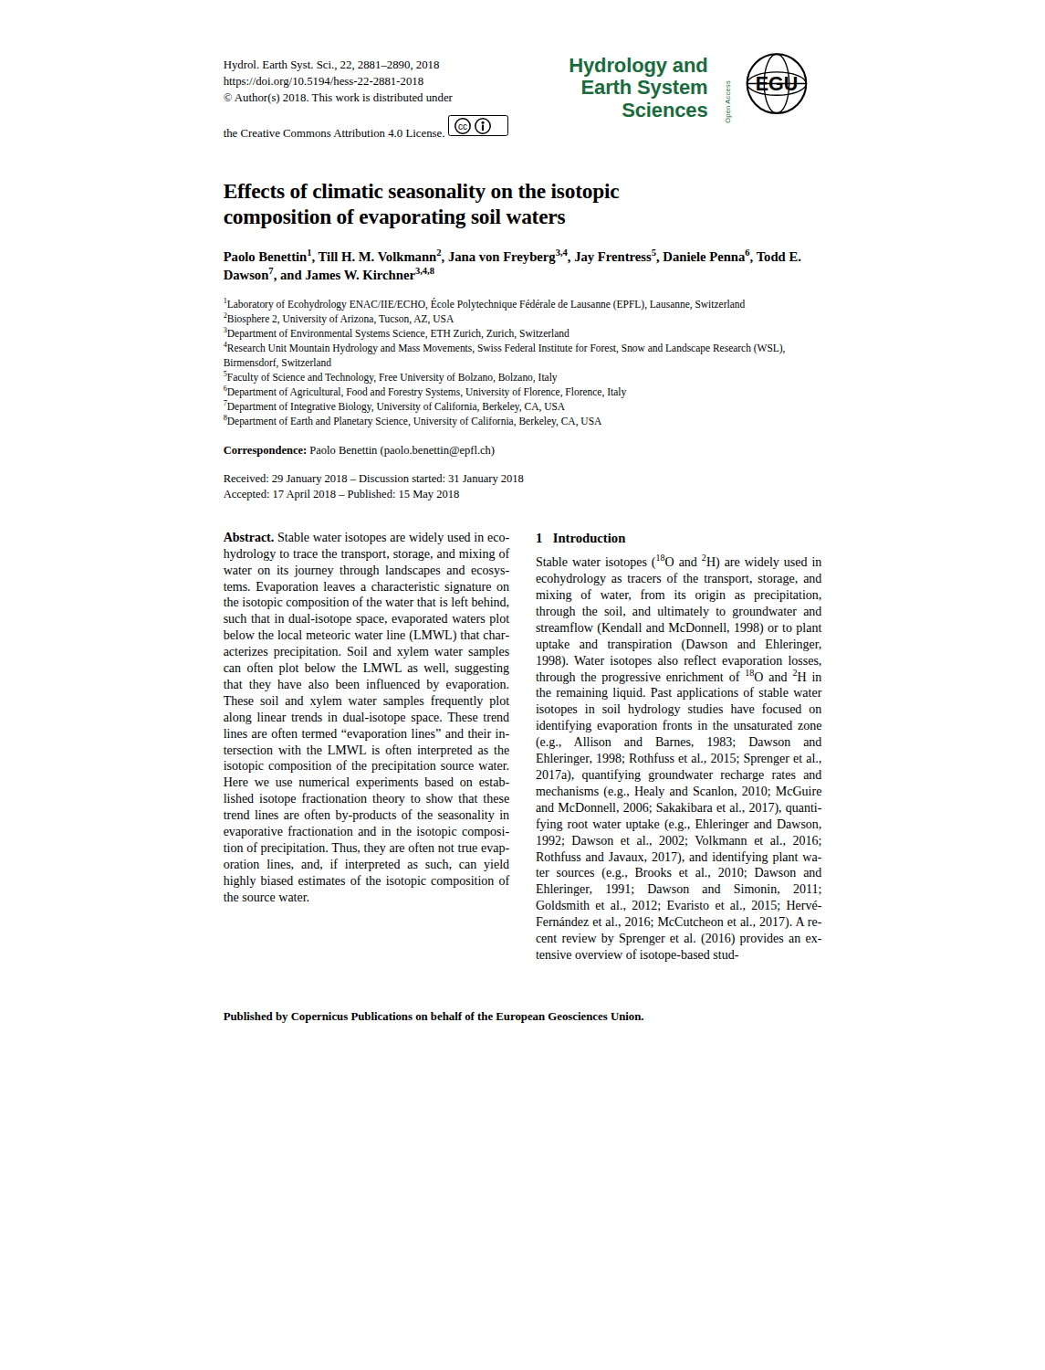Hydrol. Earth Syst. Sci., 22, 2881–2890, 2018 https://doi.org/10.5194/hess-22-2881-2018 © Author(s) 2018. This work is distributed under the Creative Commons Attribution 4.0 License. cc
Hydrology and Earth System Sciences
Open Access
EGU
Effects of climatic seasonality on the isotopic
composition of evaporating soil waters
Paolo Benettin1, Till H. M. Volkmann2, Jana von Freyberg3,4, Jay Frentress5, Daniele Penna6, Todd E. Dawson7, and James W. Kirchner3,4,8
1Laboratory of Ecohydrology ENAC/IIE/ECHO, École Polytechnique Fédérale de Lausanne (EPFL), Lausanne, Switzerland
2Biosphere 2, University of Arizona, Tucson, AZ, USA
3Department of Environmental Systems Science, ETH Zurich, Zurich, Switzerland
4Research Unit Mountain Hydrology and Mass Movements, Swiss Federal Institute for Forest, Snow and Landscape Research (WSL), Birmensdorf, Switzerland
5Faculty of Science and Technology, Free University of Bolzano, Bolzano, Italy
6Department of Agricultural, Food and Forestry Systems, University of Florence, Florence, Italy
7Department of Integrative Biology, University of California, Berkeley, CA, USA
8Department of Earth and Planetary Science, University of California, Berkeley, CA, USA
Correspondence: Paolo Benettin (paolo.benettin@epfl.ch)
Received: 29 January 2018 – Discussion started: 31 January 2018
Accepted: 17 April 2018 – Published: 15 May 2018
Abstract. Stable water isotopes are widely used in ecohydrology to trace the transport, storage, and mixing of water on its journey through landscapes and ecosystems. Evaporation leaves a characteristic signature on the isotopic composition of the water that is left behind, such that in dual-isotope space, evaporated waters plot below the local meteoric water line (LMWL) that characterizes precipitation. Soil and xylem water samples can often plot below the LMWL as well, suggesting that they have also been influenced by evaporation. These soil and xylem water samples frequently plot along linear trends in dual-isotope space. These trend lines are often termed “evaporation lines” and their intersection with the LMWL is often interpreted as the isotopic composition of the precipitation source water. Here we use numerical experiments based on established isotope fractionation theory to show that these trend lines are often by-products of the seasonality in evaporative fractionation and in the isotopic composition of precipitation. Thus, they are often not true evaporation lines, and, if interpreted as such, can yield highly biased estimates of the isotopic composition of the source water.
1 Introduction
Stable water isotopes (18O and 2H) are widely used in ecohydrology as tracers of the transport, storage, and mixing of water, from its origin as precipitation, through the soil, and ultimately to groundwater and streamflow (Kendall and McDonnell, 1998) or to plant uptake and transpiration (Dawson and Ehleringer, 1998). Water isotopes also reflect evaporation losses, through the progressive enrichment of 18O and 2H in the remaining liquid. Past applications of stable water isotopes in soil hydrology studies have focused on identifying evaporation fronts in the unsaturated zone (e.g., Allison and Barnes, 1983; Dawson and Ehleringer, 1998; Rothfuss et al., 2015; Sprenger et al., 2017a), quantifying groundwater recharge rates and mechanisms (e.g., Healy and Scanlon, 2010; McGuire and McDonnell, 2006; Sakakibara et al., 2017), quantifying root water uptake (e.g., Ehleringer and Dawson, 1992; Dawson et al., 2002; Volkmann et al., 2016; Rothfuss and Javaux, 2017), and identifying plant water sources (e.g., Brooks et al., 2010; Dawson and Ehleringer, 1991; Dawson and Simonin, 2011; Goldsmith et al., 2012; Evaristo et al., 2015; Hervé-Fernández et al., 2016; McCutcheon et al., 2017). A recent review by Sprenger et al. (2016) provides an extensive overview of isotope-based stud-
Published by Copernicus Publications on behalf of the European Geosciences Union.